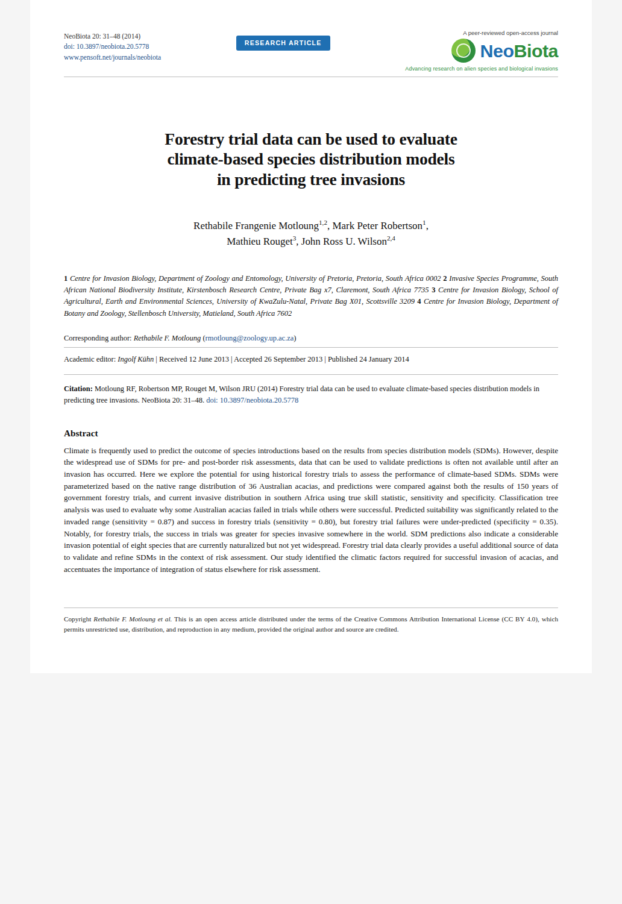NeoBiota 20: 31–48 (2014)
doi: 10.3897/neobiota.20.5778
www.pensoft.net/journals/neobiota
Research Article
A peer-reviewed open-access journal
Neo Biota
Advancing research on alien species and biological invasions
Forestry trial data can be used to evaluate
climate-based species distribution models
in predicting tree invasions
Rethabile Frangenie Motloung1,2, Mark Peter Robertson1,
Mathieu Rouget3, John Ross U. Wilson2,4
1 Centre for Invasion Biology, Department of Zoology and Entomology, University of Pretoria, Pretoria, South Africa 0002 2 Invasive Species Programme, South African National Biodiversity Institute, Kirstenbosch Research Centre, Private Bag x7, Claremont, South Africa 7735 3 Centre for Invasion Biology, School of Agricultural, Earth and Environmental Sciences, University of KwaZulu-Natal, Private Bag X01, Scottsville 3209 4 Centre for Invasion Biology, Department of Botany and Zoology, Stellenbosch University, Matieland, South Africa 7602
Corresponding author: Rethabile F. Motloung (rmotloung@zoology.up.ac.za)
Academic editor: Ingolf Kühn | Received 12 June 2013 | Accepted 26 September 2013 | Published 24 January 2014
Citation: Motloung RF, Robertson MP, Rouget M, Wilson JRU (2014) Forestry trial data can be used to evaluate climate-based species distribution models in predicting tree invasions. NeoBiota 20: 31–48. doi: 10.3897/neobiota.20.5778
Abstract
Climate is frequently used to predict the outcome of species introductions based on the results from species distribution models (SDMs). However, despite the widespread use of SDMs for pre- and post-border risk assessments, data that can be used to validate predictions is often not available until after an invasion has occurred. Here we explore the potential for using historical forestry trials to assess the performance of climate-based SDMs. SDMs were parameterized based on the native range distribution of 36 Australian acacias, and predictions were compared against both the results of 150 years of government forestry trials, and current invasive distribution in southern Africa using true skill statistic, sensitivity and specificity. Classification tree analysis was used to evaluate why some Australian acacias failed in trials while others were successful. Predicted suitability was significantly related to the invaded range (sensitivity = 0.87) and success in forestry trials (sensitivity = 0.80), but forestry trial failures were under-predicted (specificity = 0.35). Notably, for forestry trials, the success in trials was greater for species invasive somewhere in the world. SDM predictions also indicate a considerable invasion potential of eight species that are currently naturalized but not yet widespread. Forestry trial data clearly provides a useful additional source of data to validate and refine SDMs in the context of risk assessment. Our study identified the climatic factors required for successful invasion of acacias, and accentuates the importance of integration of status elsewhere for risk assessment.
Copyright Rethabile F. Motloung et al. This is an open access article distributed under the terms of the Creative Commons Attribution International License (CC BY 4.0), which permits unrestricted use, distribution, and reproduction in any medium, provided the original author and source are credited.